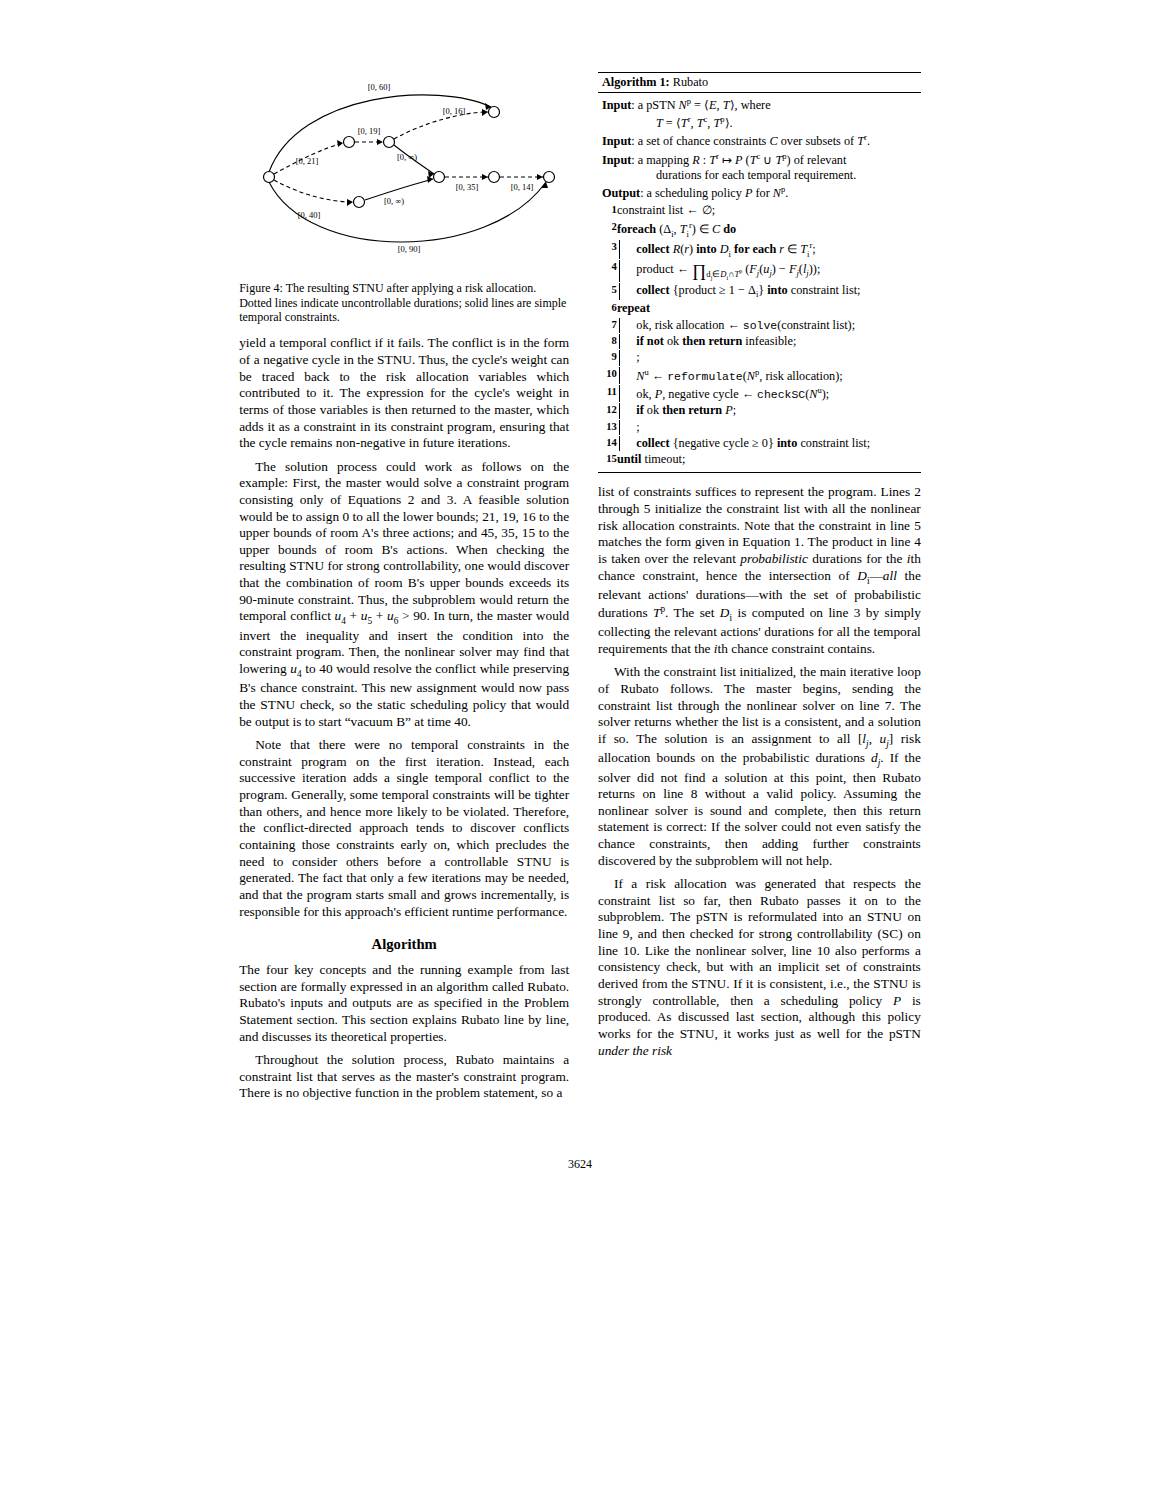[0, 60] [0, 90] [0, 21] [0, 19] [0, 16] [0, 40] [0, ∞) [0, ∞) [0, 35] [0, 14]
Figure 4: The resulting STNU after applying a risk allocation. Dotted lines indicate uncontrollable durations; solid lines are simple temporal constraints.
yield a temporal conflict if it fails. The conflict is in the form of a negative cycle in the STNU. Thus, the cycle's weight can be traced back to the risk allocation variables which contributed to it. The expression for the cycle's weight in terms of those variables is then returned to the master, which adds it as a constraint in its constraint program, ensuring that the cycle remains non-negative in future iterations.
The solution process could work as follows on the example: First, the master would solve a constraint program consisting only of Equations 2 and 3. A feasible solution would be to assign 0 to all the lower bounds; 21, 19, 16 to the upper bounds of room A's three actions; and 45, 35, 15 to the upper bounds of room B's actions. When checking the resulting STNU for strong controllability, one would discover that the combination of room B's upper bounds exceeds its 90-minute constraint. Thus, the subproblem would return the temporal conflict u4 + u5 + u6 > 90. In turn, the master would invert the inequality and insert the condition into the constraint program. Then, the nonlinear solver may find that lowering u4 to 40 would resolve the conflict while preserving B's chance constraint. This new assignment would now pass the STNU check, so the static scheduling policy that would be output is to start “vacuum B” at time 40.
Note that there were no temporal constraints in the constraint program on the first iteration. Instead, each successive iteration adds a single temporal conflict to the program. Generally, some temporal constraints will be tighter than others, and hence more likely to be violated. Therefore, the conflict-directed approach tends to discover conflicts containing those constraints early on, which precludes the need to consider others before a controllable STNU is generated. The fact that only a few iterations may be needed, and that the program starts small and grows incrementally, is responsible for this approach's efficient runtime performance.
Algorithm
The four key concepts and the running example from last section are formally expressed in an algorithm called Rubato. Rubato's inputs and outputs are as specified in the Problem Statement section. This section explains Rubato line by line, and discusses its theoretical properties.
Throughout the solution process, Rubato maintains a constraint list that serves as the master's constraint program. There is no objective function in the problem statement, so a
Algorithm 1: Rubato
Input: a pSTN Np = ⟨E, T⟩, where T = ⟨Tr, Tc, Tp⟩.
Input: a set of chance constraints C over subsets of Tr.
Input: a mapping R : Tr ↦ P (Tc ∪ Tp) of relevant durations for each temporal requirement.
Output: a scheduling policy P for Np.
| 1 | constraint list ← ∅; |
| 2 | foreach (Δ i , T i r ) ∈ C do |
| 3 | collect R ( r ) into D i for each r ∈ T i r ; |
| 4 | product ← ∏ d j ∈ D i ∩ T p ( F j ( u j ) − F j ( l j )); |
| 5 | collect {product ≥ 1 − Δ i } into constraint list; |
| 6 | repeat |
| 7 | ok, risk allocation ← solve (constraint list); |
| 8 | if not ok then return infeasible; |
| 9 | ; |
| 10 | N u ← reformulate ( N p , risk allocation); |
| 11 | ok, P , negative cycle ← checkSC ( N u ); |
| 12 | if ok then return P ; |
| 13 | ; |
| 14 | collect {negative cycle ≥ 0} into constraint list; |
| 15 | until timeout; |
list of constraints suffices to represent the program. Lines 2 through 5 initialize the constraint list with all the nonlinear risk allocation constraints. Note that the constraint in line 5 matches the form given in Equation 1. The product in line 4 is taken over the relevant probabilistic durations for the ith chance constraint, hence the intersection of Di—all the relevant actions' durations—with the set of probabilistic durations Tp. The set Di is computed on line 3 by simply collecting the relevant actions' durations for all the temporal requirements that the ith chance constraint contains.
With the constraint list initialized, the main iterative loop of Rubato follows. The master begins, sending the constraint list through the nonlinear solver on line 7. The solver returns whether the list is a consistent, and a solution if so. The solution is an assignment to all [lj, uj] risk allocation bounds on the probabilistic durations dj. If the solver did not find a solution at this point, then Rubato returns on line 8 without a valid policy. Assuming the nonlinear solver is sound and complete, then this return statement is correct: If the solver could not even satisfy the chance constraints, then adding further constraints discovered by the subproblem will not help.
If a risk allocation was generated that respects the constraint list so far, then Rubato passes it on to the subproblem. The pSTN is reformulated into an STNU on line 9, and then checked for strong controllability (SC) on line 10. Like the nonlinear solver, line 10 also performs a consistency check, but with an implicit set of constraints derived from the STNU. If it is consistent, i.e., the STNU is strongly controllable, then a scheduling policy P is produced. As discussed last section, although this policy works for the STNU, it works just as well for the pSTN under the risk
3624